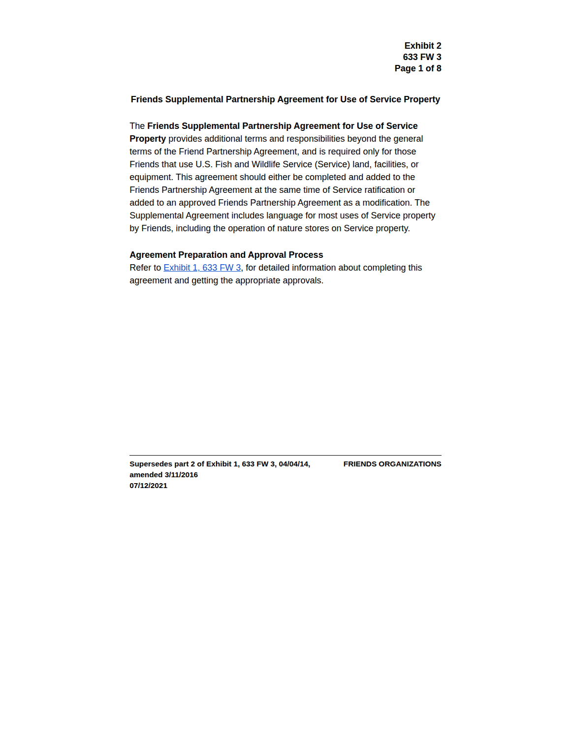Exhibit 2
633 FW 3
Page 1 of 8
Friends Supplemental Partnership Agreement for Use of Service Property
The Friends Supplemental Partnership Agreement for Use of Service Property provides additional terms and responsibilities beyond the general terms of the Friend Partnership Agreement, and is required only for those Friends that use U.S. Fish and Wildlife Service (Service) land, facilities, or equipment. This agreement should either be completed and added to the Friends Partnership Agreement at the same time of Service ratification or added to an approved Friends Partnership Agreement as a modification. The Supplemental Agreement includes language for most uses of Service property by Friends, including the operation of nature stores on Service property.
Agreement Preparation and Approval Process
Refer to Exhibit 1, 633 FW 3, for detailed information about completing this agreement and getting the appropriate approvals.
Supersedes part 2 of Exhibit 1, 633 FW 3, 04/04/14, amended 3/11/2016 07/12/2021
FRIENDS ORGANIZATIONS